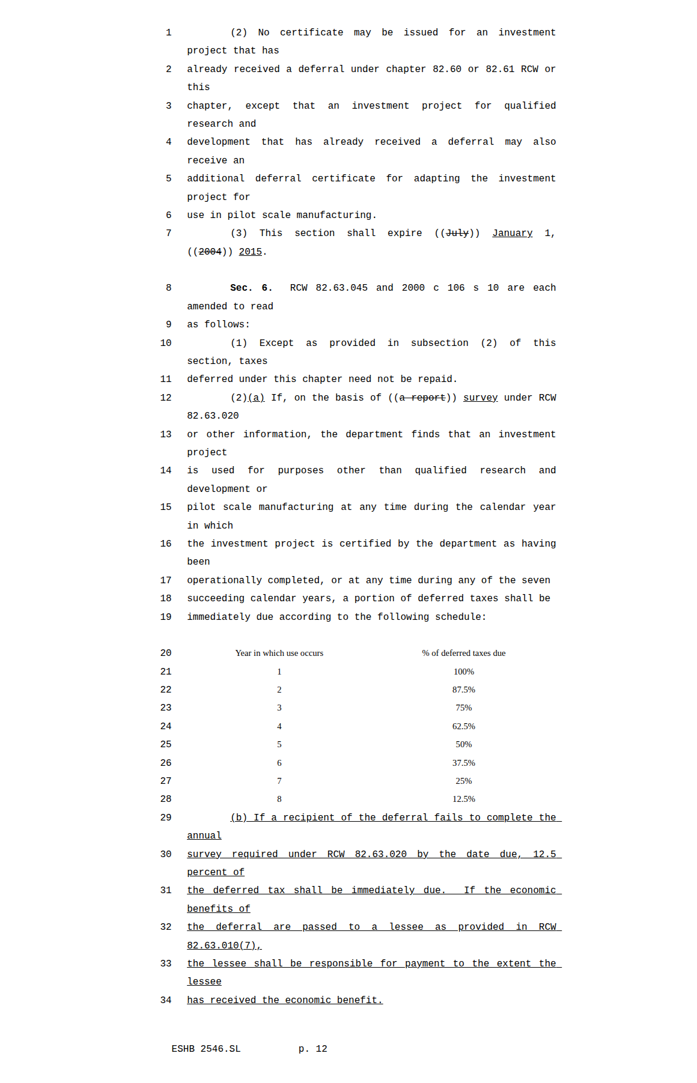1 (2) No certificate may be issued for an investment project that has
2 already received a deferral under chapter 82.60 or 82.61 RCW or this
3 chapter, except that an investment project for qualified research and
4 development that has already received a deferral may also receive an
5 additional deferral certificate for adapting the investment project for
6 use in pilot scale manufacturing.
7 (3) This section shall expire ((July)) January 1, ((2004)) 2015.
8 Sec. 6. RCW 82.63.045 and 2000 c 106 s 10 are each amended to read
9 as follows:
10 (1) Except as provided in subsection (2) of this section, taxes
11 deferred under this chapter need not be repaid.
12 (2)(a) If, on the basis of ((a report)) survey under RCW 82.63.020
13 or other information, the department finds that an investment project
14 is used for purposes other than qualified research and development or
15 pilot scale manufacturing at any time during the calendar year in which
16 the investment project is certified by the department as having been
17 operationally completed, or at any time during any of the seven
18 succeeding calendar years, a portion of deferred taxes shall be
19 immediately due according to the following schedule:
20 Year in which use occurs% of deferred taxes due
21 1100%
22 287.5%
23 375%
24 462.5%
25 550%
26 637.5%
27 725%
28 812.5%
29 (b) If a recipient of the deferral fails to complete the annual
30 survey required under RCW 82.63.020 by the date due, 12.5 percent of
31 the deferred tax shall be immediately due. If the economic benefits of
32 the deferral are passed to a lessee as provided in RCW 82.63.010(7),
33 the lessee shall be responsible for payment to the extent the lessee
34 has received the economic benefit.
ESHB 2546.SL p. 12